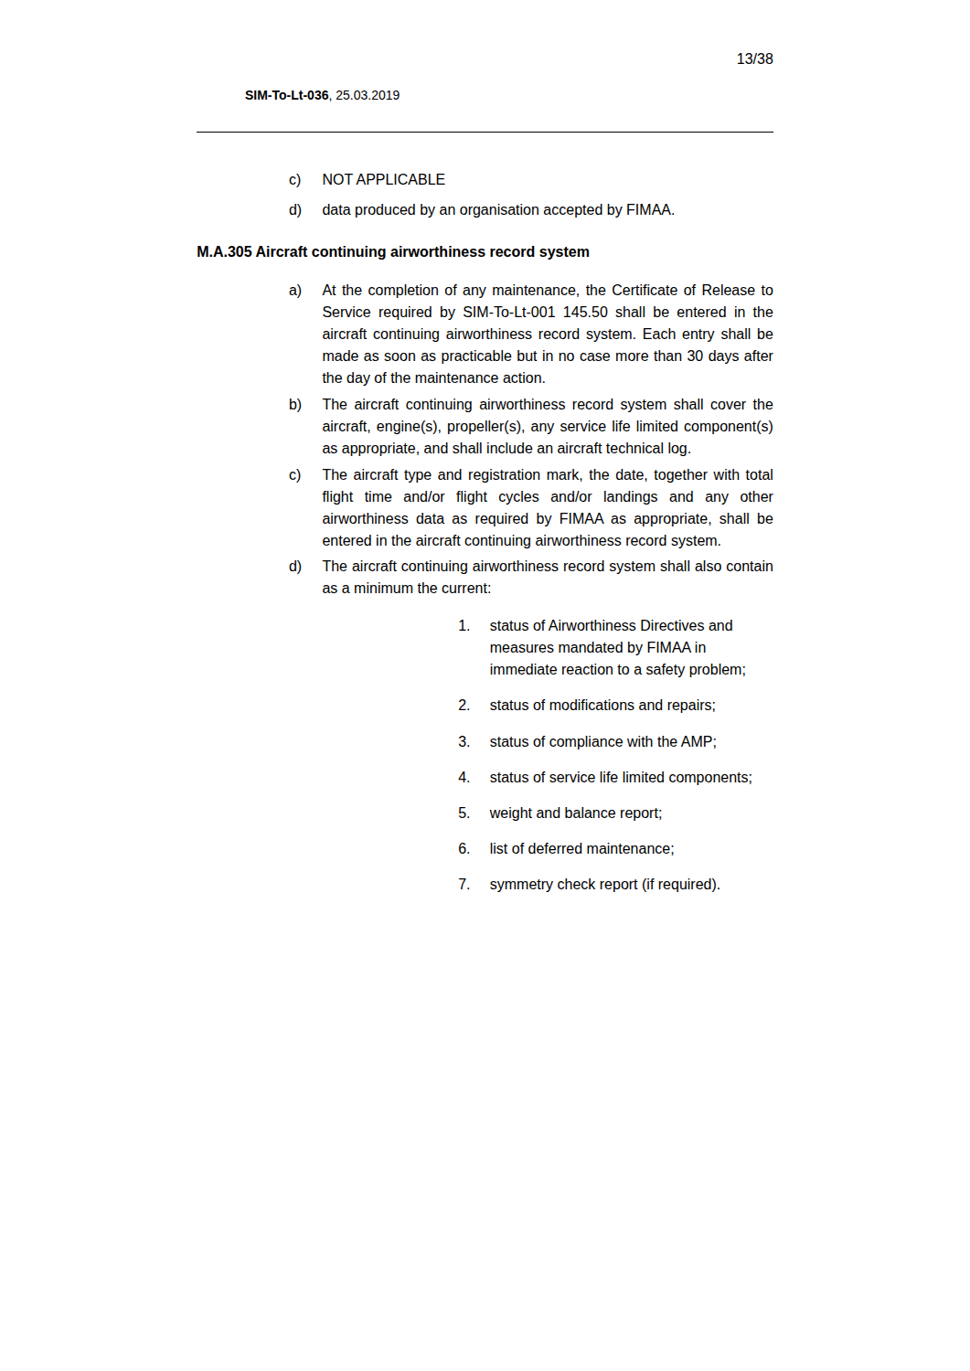13/38
SIM-To-Lt-036, 25.03.2019
c) NOT APPLICABLE
d) data produced by an organisation accepted by FIMAA.
M.A.305 Aircraft continuing airworthiness record system
a) At the completion of any maintenance, the Certificate of Release to Service required by SIM-To-Lt-001 145.50 shall be entered in the aircraft continuing airworthiness record system. Each entry shall be made as soon as practicable but in no case more than 30 days after the day of the maintenance action.
b) The aircraft continuing airworthiness record system shall cover the aircraft, engine(s), propeller(s), any service life limited component(s) as appropriate, and shall include an aircraft technical log.
c) The aircraft type and registration mark, the date, together with total flight time and/or flight cycles and/or landings and any other airworthiness data as required by FIMAA as appropriate, shall be entered in the aircraft continuing airworthiness record system.
d) The aircraft continuing airworthiness record system shall also contain as a minimum the current:
1. status of Airworthiness Directives and measures mandated by FIMAA in immediate reaction to a safety problem;
2. status of modifications and repairs;
3. status of compliance with the AMP;
4. status of service life limited components;
5. weight and balance report;
6. list of deferred maintenance;
7. symmetry check report (if required).